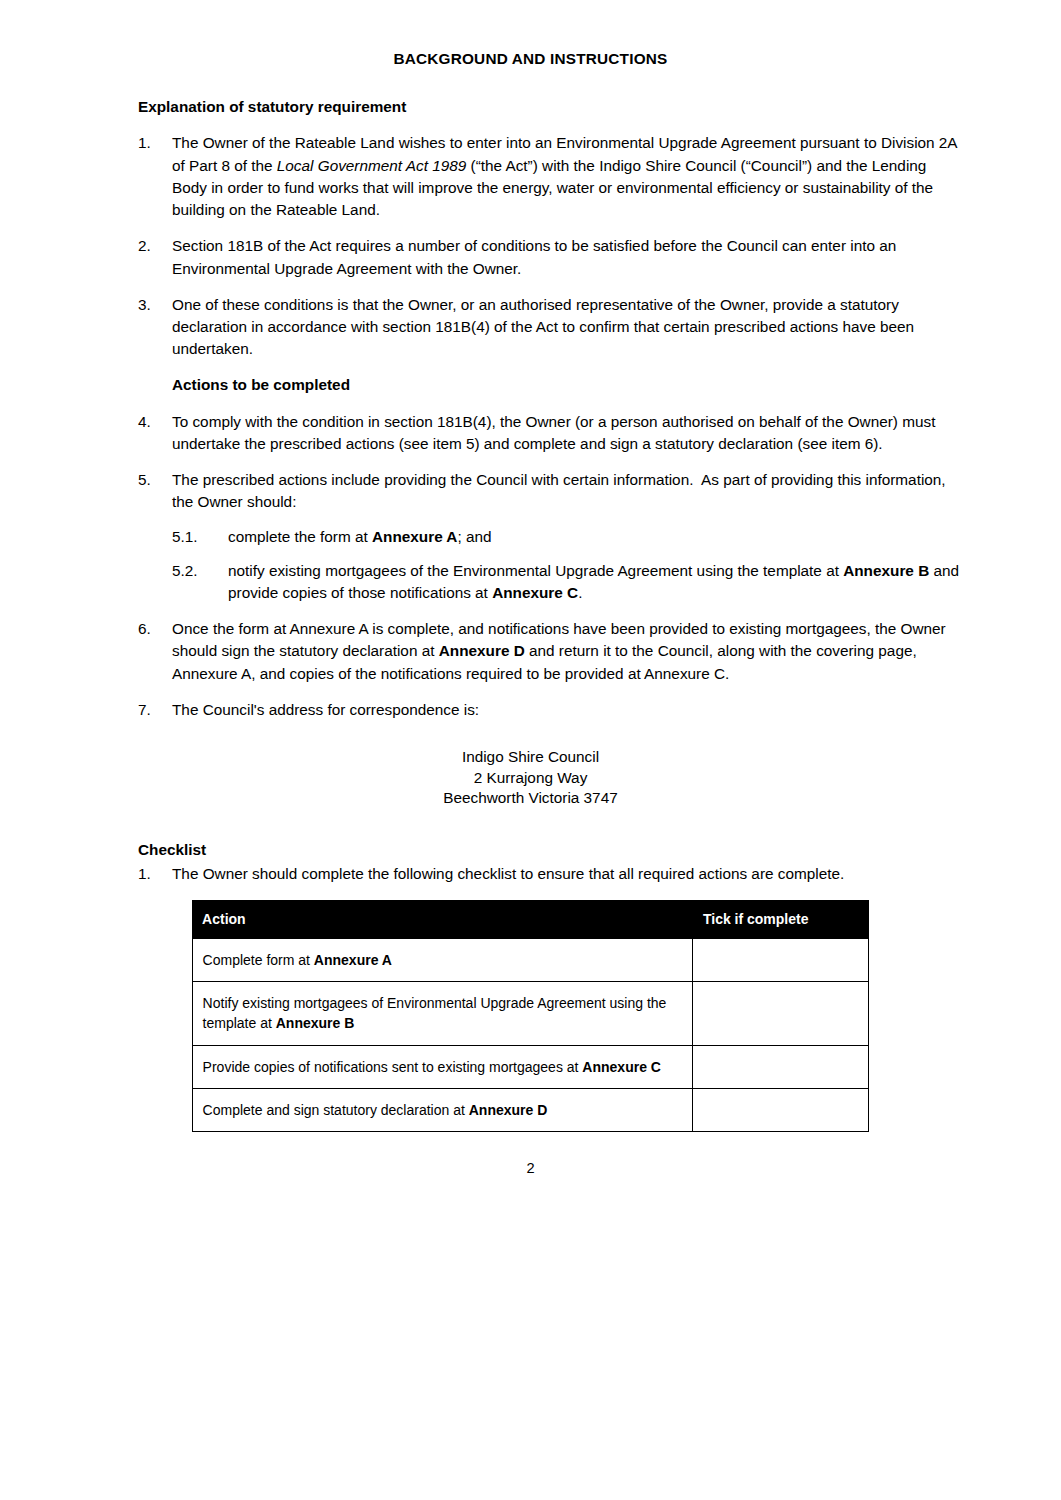BACKGROUND AND INSTRUCTIONS
Explanation of statutory requirement
The Owner of the Rateable Land wishes to enter into an Environmental Upgrade Agreement pursuant to Division 2A of Part 8 of the Local Government Act 1989 (“the Act”) with the Indigo Shire Council (“Council”) and the Lending Body in order to fund works that will improve the energy, water or environmental efficiency or sustainability of the building on the Rateable Land.
Section 181B of the Act requires a number of conditions to be satisfied before the Council can enter into an Environmental Upgrade Agreement with the Owner.
One of these conditions is that the Owner, or an authorised representative of the Owner, provide a statutory declaration in accordance with section 181B(4) of the Act to confirm that certain prescribed actions have been undertaken.
Actions to be completed
To comply with the condition in section 181B(4), the Owner (or a person authorised on behalf of the Owner) must undertake the prescribed actions (see item 5) and complete and sign a statutory declaration (see item 6).
The prescribed actions include providing the Council with certain information. As part of providing this information, the Owner should:
5.1. complete the form at Annexure A; and
5.2. notify existing mortgagees of the Environmental Upgrade Agreement using the template at Annexure B and provide copies of those notifications at Annexure C.
Once the form at Annexure A is complete, and notifications have been provided to existing mortgagees, the Owner should sign the statutory declaration at Annexure D and return it to the Council, along with the covering page, Annexure A, and copies of the notifications required to be provided at Annexure C.
The Council's address for correspondence is:
Indigo Shire Council
2 Kurrajong Way
Beechworth Victoria 3747
Checklist
The Owner should complete the following checklist to ensure that all required actions are complete.
| Action | Tick if complete |
| --- | --- |
| Complete form at Annexure A | |
| Notify existing mortgagees of Environmental Upgrade Agreement using the template at Annexure B | |
| Provide copies of notifications sent to existing mortgagees at Annexure C | |
| Complete and sign statutory declaration at Annexure D | |
2